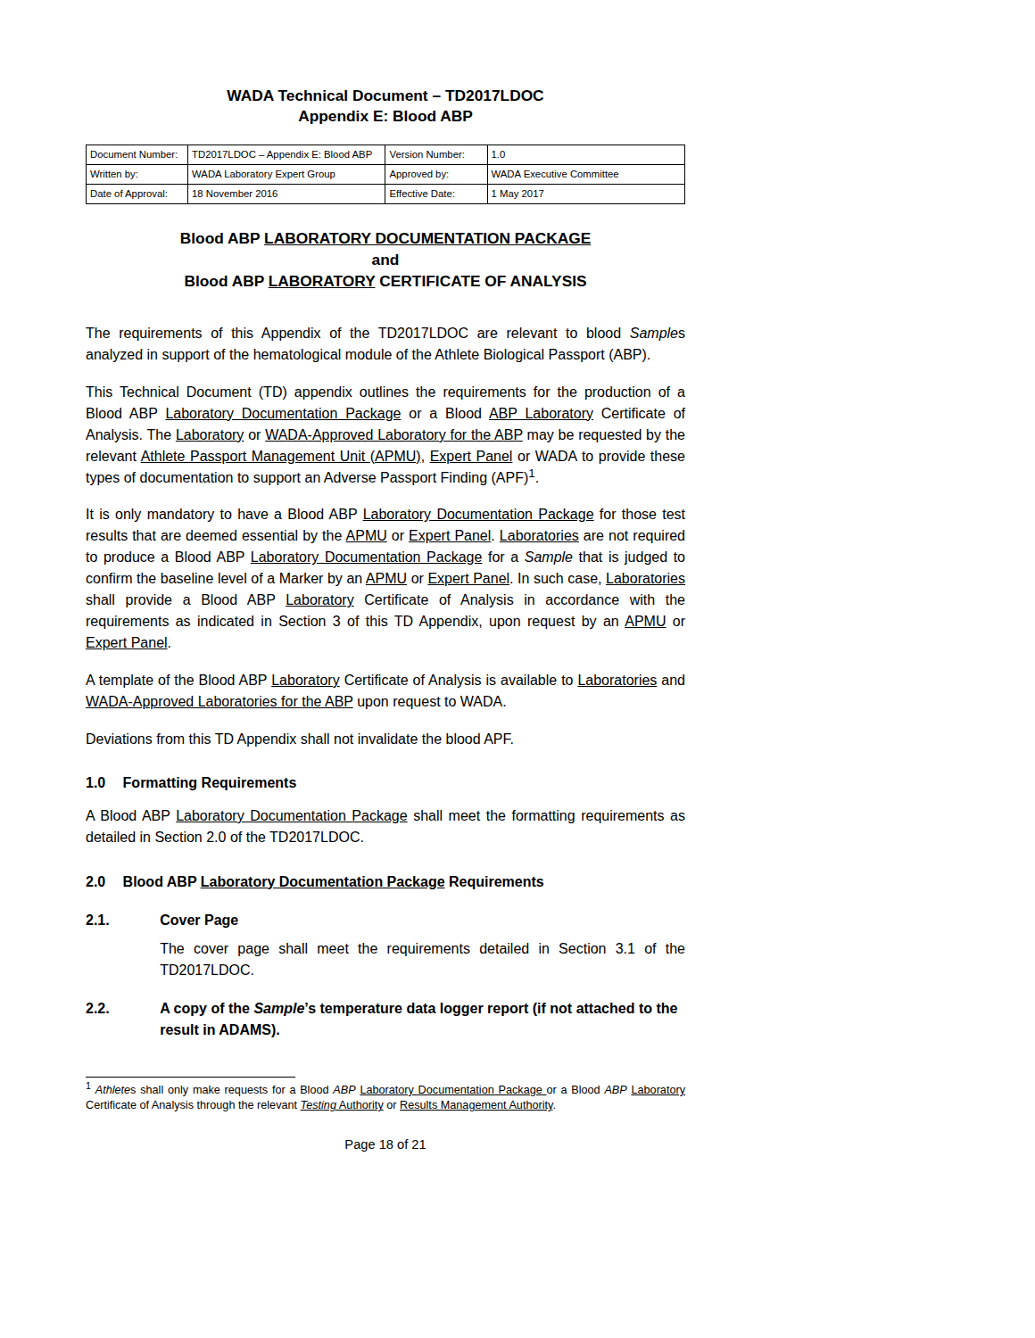WADA Technical Document – TD2017LDOC
Appendix E: Blood ABP
| Document Number: | TD2017LDOC – Appendix E: Blood ABP | Version Number: | 1.0 |
| Written by: | WADA Laboratory Expert Group | Approved by: | WADA Executive Committee |
| Date of Approval: | 18 November 2016 | Effective Date: | 1 May 2017 |
Blood ABP LABORATORY DOCUMENTATION PACKAGE
and
Blood ABP LABORATORY CERTIFICATE OF ANALYSIS
The requirements of this Appendix of the TD2017LDOC are relevant to blood Samples analyzed in support of the hematological module of the Athlete Biological Passport (ABP).
This Technical Document (TD) appendix outlines the requirements for the production of a Blood ABP Laboratory Documentation Package or a Blood ABP Laboratory Certificate of Analysis. The Laboratory or WADA-Approved Laboratory for the ABP may be requested by the relevant Athlete Passport Management Unit (APMU), Expert Panel or WADA to provide these types of documentation to support an Adverse Passport Finding (APF)1.
It is only mandatory to have a Blood ABP Laboratory Documentation Package for those test results that are deemed essential by the APMU or Expert Panel. Laboratories are not required to produce a Blood ABP Laboratory Documentation Package for a Sample that is judged to confirm the baseline level of a Marker by an APMU or Expert Panel. In such case, Laboratories shall provide a Blood ABP Laboratory Certificate of Analysis in accordance with the requirements as indicated in Section 3 of this TD Appendix, upon request by an APMU or Expert Panel.
A template of the Blood ABP Laboratory Certificate of Analysis is available to Laboratories and WADA-Approved Laboratories for the ABP upon request to WADA.
Deviations from this TD Appendix shall not invalidate the blood APF.
1.0 Formatting Requirements
A Blood ABP Laboratory Documentation Package shall meet the formatting requirements as detailed in Section 2.0 of the TD2017LDOC.
2.0 Blood ABP Laboratory Documentation Package Requirements
2.1. Cover Page
The cover page shall meet the requirements detailed in Section 3.1 of the TD2017LDOC.
2.2. A copy of the Sample’s temperature data logger report (if not attached to the result in ADAMS).
1 Athletes shall only make requests for a Blood ABP Laboratory Documentation Package or a Blood ABP Laboratory Certificate of Analysis through the relevant Testing Authority or Results Management Authority.
Page 18 of 21